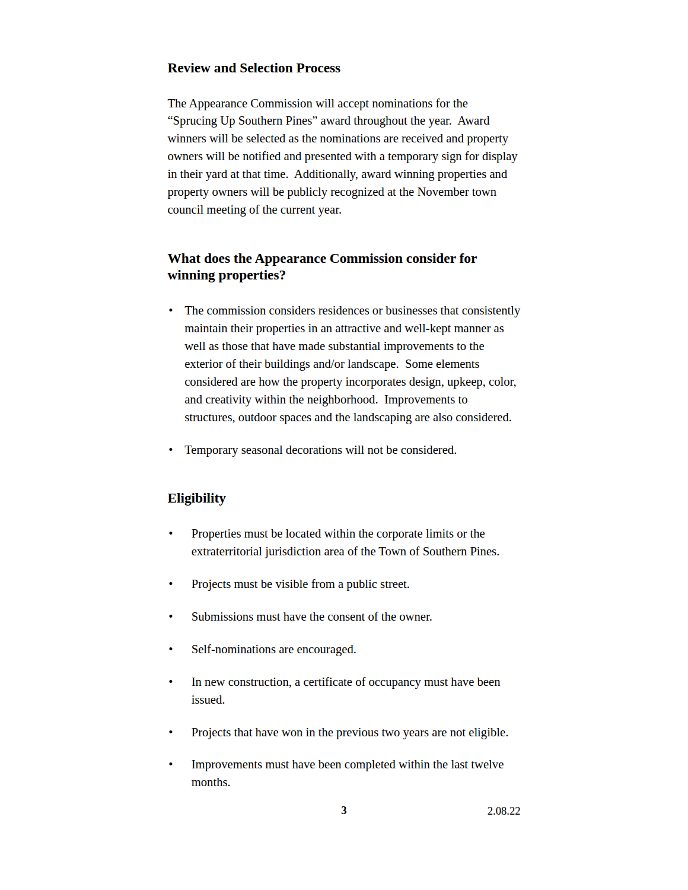Review and Selection Process
The Appearance Commission will accept nominations for the “Sprucing Up Southern Pines” award throughout the year. Award winners will be selected as the nominations are received and property owners will be notified and presented with a temporary sign for display in their yard at that time. Additionally, award winning properties and property owners will be publicly recognized at the November town council meeting of the current year.
What does the Appearance Commission consider for winning properties?
The commission considers residences or businesses that consistently maintain their properties in an attractive and well-kept manner as well as those that have made substantial improvements to the exterior of their buildings and/or landscape. Some elements considered are how the property incorporates design, upkeep, color, and creativity within the neighborhood. Improvements to structures, outdoor spaces and the landscaping are also considered.
Temporary seasonal decorations will not be considered.
Eligibility
Properties must be located within the corporate limits or the extraterritorial jurisdiction area of the Town of Southern Pines.
Projects must be visible from a public street.
Submissions must have the consent of the owner.
Self-nominations are encouraged.
In new construction, a certificate of occupancy must have been issued.
Projects that have won in the previous two years are not eligible.
Improvements must have been completed within the last twelve months.
3
2.08.22